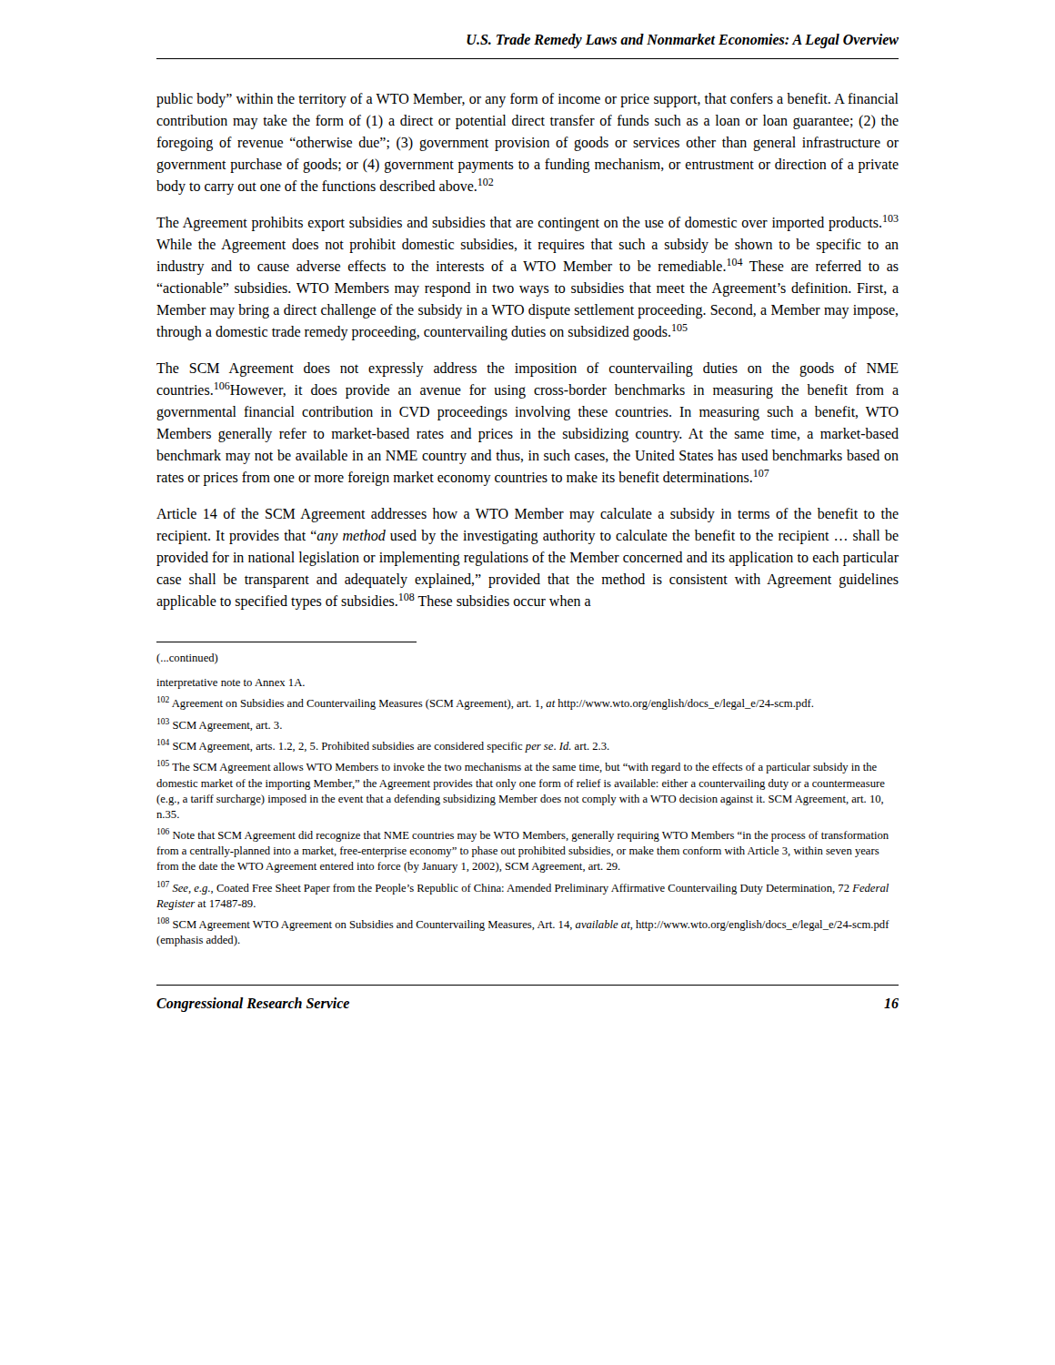U.S. Trade Remedy Laws and Nonmarket Economies: A Legal Overview
public body” within the territory of a WTO Member, or any form of income or price support, that confers a benefit. A financial contribution may take the form of (1) a direct or potential direct transfer of funds such as a loan or loan guarantee; (2) the foregoing of revenue “otherwise due”; (3) government provision of goods or services other than general infrastructure or government purchase of goods; or (4) government payments to a funding mechanism, or entrustment or direction of a private body to carry out one of the functions described above.102
The Agreement prohibits export subsidies and subsidies that are contingent on the use of domestic over imported products.103 While the Agreement does not prohibit domestic subsidies, it requires that such a subsidy be shown to be specific to an industry and to cause adverse effects to the interests of a WTO Member to be remediable.104 These are referred to as “actionable” subsidies. WTO Members may respond in two ways to subsidies that meet the Agreement’s definition. First, a Member may bring a direct challenge of the subsidy in a WTO dispute settlement proceeding. Second, a Member may impose, through a domestic trade remedy proceeding, countervailing duties on subsidized goods.105
The SCM Agreement does not expressly address the imposition of countervailing duties on the goods of NME countries.106However, it does provide an avenue for using cross-border benchmarks in measuring the benefit from a governmental financial contribution in CVD proceedings involving these countries. In measuring such a benefit, WTO Members generally refer to market-based rates and prices in the subsidizing country. At the same time, a market-based benchmark may not be available in an NME country and thus, in such cases, the United States has used benchmarks based on rates or prices from one or more foreign market economy countries to make its benefit determinations.107
Article 14 of the SCM Agreement addresses how a WTO Member may calculate a subsidy in terms of the benefit to the recipient. It provides that “any method used by the investigating authority to calculate the benefit to the recipient … shall be provided for in national legislation or implementing regulations of the Member concerned and its application to each particular case shall be transparent and adequately explained,” provided that the method is consistent with Agreement guidelines applicable to specified types of subsidies.108 These subsidies occur when a
(...continued)
interpretative note to Annex 1A.
102 Agreement on Subsidies and Countervailing Measures (SCM Agreement), art. 1, at http://www.wto.org/english/docs_e/legal_e/24-scm.pdf.
103 SCM Agreement, art. 3.
104 SCM Agreement, arts. 1.2, 2, 5. Prohibited subsidies are considered specific per se. Id. art. 2.3.
105 The SCM Agreement allows WTO Members to invoke the two mechanisms at the same time, but “with regard to the effects of a particular subsidy in the domestic market of the importing Member,” the Agreement provides that only one form of relief is available: either a countervailing duty or a countermeasure (e.g., a tariff surcharge) imposed in the event that a defending subsidizing Member does not comply with a WTO decision against it. SCM Agreement, art. 10, n.35.
106 Note that SCM Agreement did recognize that NME countries may be WTO Members, generally requiring WTO Members “in the process of transformation from a centrally-planned into a market, free-enterprise economy” to phase out prohibited subsidies, or make them conform with Article 3, within seven years from the date the WTO Agreement entered into force (by January 1, 2002), SCM Agreement, art. 29.
107 See, e.g., Coated Free Sheet Paper from the People’s Republic of China: Amended Preliminary Affirmative Countervailing Duty Determination, 72 Federal Register at 17487-89.
108 SCM Agreement WTO Agreement on Subsidies and Countervailing Measures, Art. 14, available at, http://www.wto.org/english/docs_e/legal_e/24-scm.pdf (emphasis added).
Congressional Research Service 16